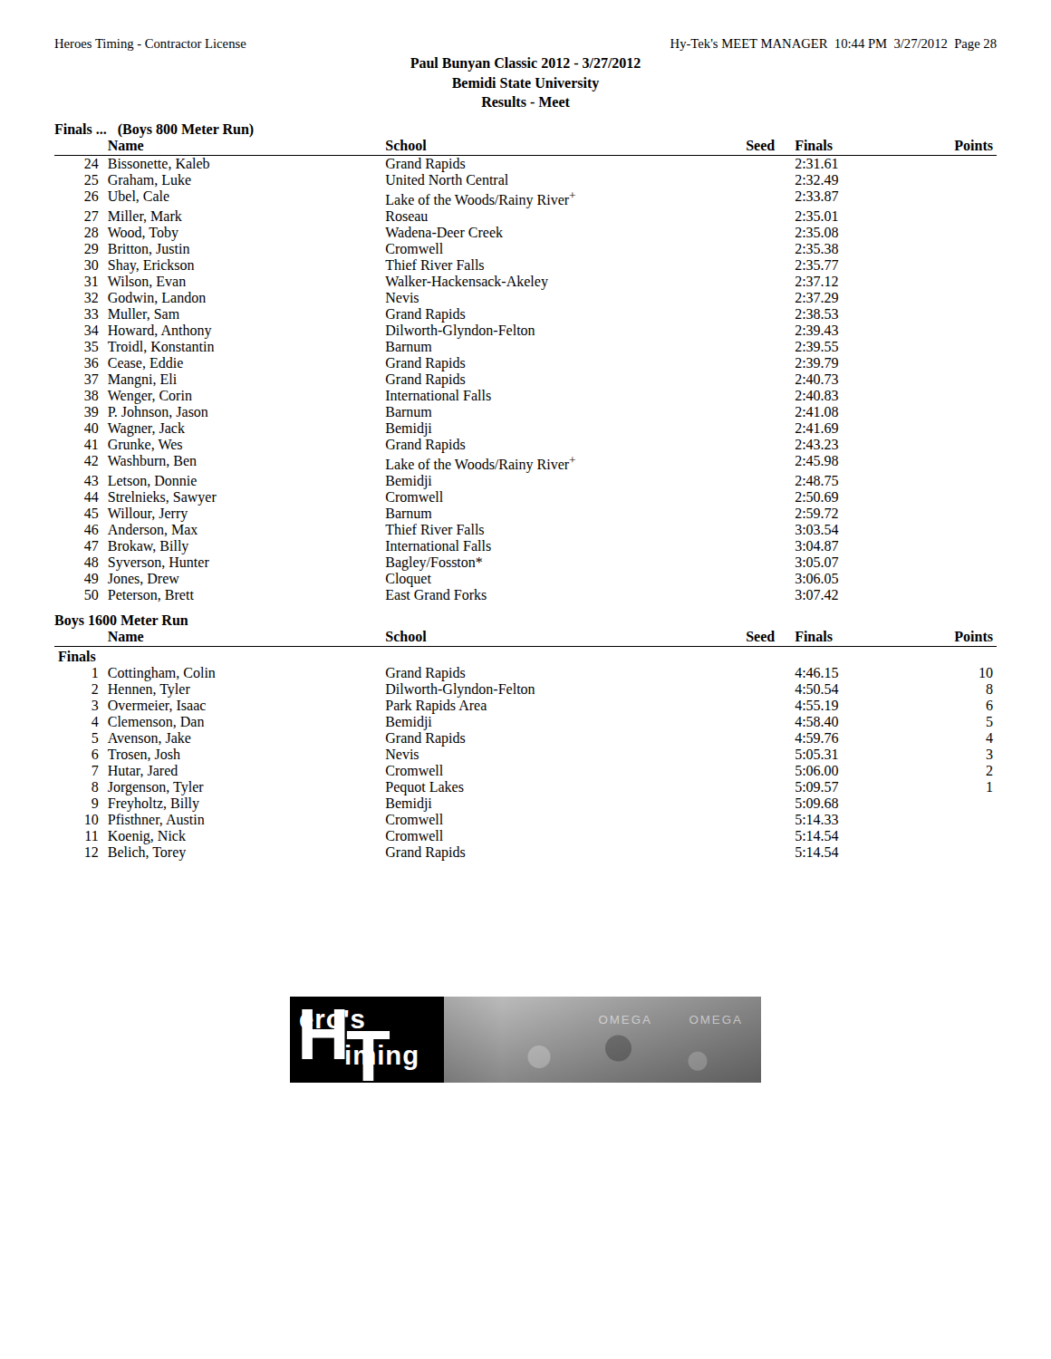Heroes Timing - Contractor License Hy-Tek's MEET MANAGER 10:44 PM 3/27/2012 Page 28
Paul Bunyan Classic 2012 - 3/27/2012
Bemidi State University
Results - Meet
Finals ... (Boys 800 Meter Run)
| | Name | School | Seed | Finals | Points |
| --- | --- | --- | --- | --- | --- |
| 24 | Bissonette, Kaleb | Grand Rapids | | 2:31.61 | |
| 25 | Graham, Luke | United North Central | | 2:32.49 | |
| 26 | Ubel, Cale | Lake of the Woods/Rainy River + | | 2:33.87 | |
| 27 | Miller, Mark | Roseau | | 2:35.01 | |
| 28 | Wood, Toby | Wadena-Deer Creek | | 2:35.08 | |
| 29 | Britton, Justin | Cromwell | | 2:35.38 | |
| 30 | Shay, Erickson | Thief River Falls | | 2:35.77 | |
| 31 | Wilson, Evan | Walker-Hackensack-Akeley | | 2:37.12 | |
| 32 | Godwin, Landon | Nevis | | 2:37.29 | |
| 33 | Muller, Sam | Grand Rapids | | 2:38.53 | |
| 34 | Howard, Anthony | Dilworth-Glyndon-Felton | | 2:39.43 | |
| 35 | Troidl, Konstantin | Barnum | | 2:39.55 | |
| 36 | Cease, Eddie | Grand Rapids | | 2:39.79 | |
| 37 | Mangni, Eli | Grand Rapids | | 2:40.73 | |
| 38 | Wenger, Corin | International Falls | | 2:40.83 | |
| 39 | P. Johnson, Jason | Barnum | | 2:41.08 | |
| 40 | Wagner, Jack | Bemidji | | 2:41.69 | |
| 41 | Grunke, Wes | Grand Rapids | | 2:43.23 | |
| 42 | Washburn, Ben | Lake of the Woods/Rainy River + | | 2:45.98 | |
| 43 | Letson, Donnie | Bemidji | | 2:48.75 | |
| 44 | Strelnieks, Sawyer | Cromwell | | 2:50.69 | |
| 45 | Willour, Jerry | Barnum | | 2:59.72 | |
| 46 | Anderson, Max | Thief River Falls | | 3:03.54 | |
| 47 | Brokaw, Billy | International Falls | | 3:04.87 | |
| 48 | Syverson, Hunter | Bagley/Fosston* | | 3:05.07 | |
| 49 | Jones, Drew | Cloquet | | 3:06.05 | |
| 50 | Peterson, Brett | East Grand Forks | | 3:07.42 | |
Boys 1600 Meter Run
| | Name | School | Seed | Finals | Points |
| --- | --- | --- | --- | --- | --- |
| Finals |
| 1 | Cottingham, Colin | Grand Rapids | | 4:46.15 | 10 |
| 2 | Hennen, Tyler | Dilworth-Glyndon-Felton | | 4:50.54 | 8 |
| 3 | Overmeier, Isaac | Park Rapids Area | | 4:55.19 | 6 |
| 4 | Clemenson, Dan | Bemidji | | 4:58.40 | 5 |
| 5 | Avenson, Jake | Grand Rapids | | 4:59.76 | 4 |
| 6 | Trosen, Josh | Nevis | | 5:05.31 | 3 |
| 7 | Hutar, Jared | Cromwell | | 5:06.00 | 2 |
| 8 | Jorgenson, Tyler | Pequot Lakes | | 5:09.57 | 1 |
| 9 | Freyholtz, Billy | Bemidji | | 5:09.68 | |
| 10 | Pfisthner, Austin | Cromwell | | 5:14.33 | |
| 11 | Koenig, Nick | Cromwell | | 5:14.54 | |
| 12 | Belich, Torey | Grand Rapids | | 5:14.54 | |
H
T
ero's
iming
OMEGA
OMEGA